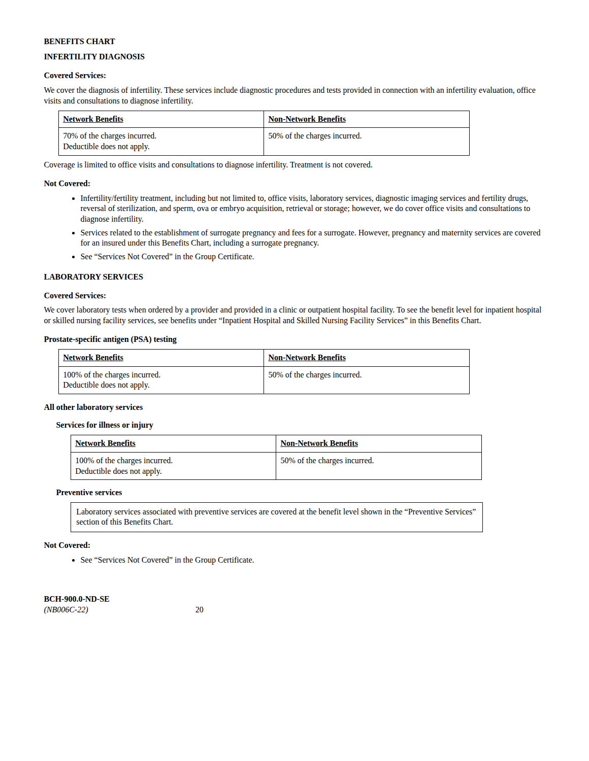BENEFITS CHART
INFERTILITY DIAGNOSIS
Covered Services:
We cover the diagnosis of infertility. These services include diagnostic procedures and tests provided in connection with an infertility evaluation, office visits and consultations to diagnose infertility.
| Network Benefits | Non-Network Benefits |
| --- | --- |
| 70% of the charges incurred. Deductible does not apply. | 50% of the charges incurred. |
Coverage is limited to office visits and consultations to diagnose infertility. Treatment is not covered.
Not Covered:
Infertility/fertility treatment, including but not limited to, office visits, laboratory services, diagnostic imaging services and fertility drugs, reversal of sterilization, and sperm, ova or embryo acquisition, retrieval or storage; however, we do cover office visits and consultations to diagnose infertility.
Services related to the establishment of surrogate pregnancy and fees for a surrogate. However, pregnancy and maternity services are covered for an insured under this Benefits Chart, including a surrogate pregnancy.
See “Services Not Covered” in the Group Certificate.
LABORATORY SERVICES
Covered Services:
We cover laboratory tests when ordered by a provider and provided in a clinic or outpatient hospital facility. To see the benefit level for inpatient hospital or skilled nursing facility services, see benefits under “Inpatient Hospital and Skilled Nursing Facility Services” in this Benefits Chart.
Prostate-specific antigen (PSA) testing
| Network Benefits | Non-Network Benefits |
| --- | --- |
| 100% of the charges incurred. Deductible does not apply. | 50% of the charges incurred. |
All other laboratory services
Services for illness or injury
| Network Benefits | Non-Network Benefits |
| --- | --- |
| 100% of the charges incurred. Deductible does not apply. | 50% of the charges incurred. |
Preventive services
Laboratory services associated with preventive services are covered at the benefit level shown in the “Preventive Services” section of this Benefits Chart.
Not Covered:
See “Services Not Covered” in the Group Certificate.
BCH-900.0-ND-SE
(NB006C-22) 20